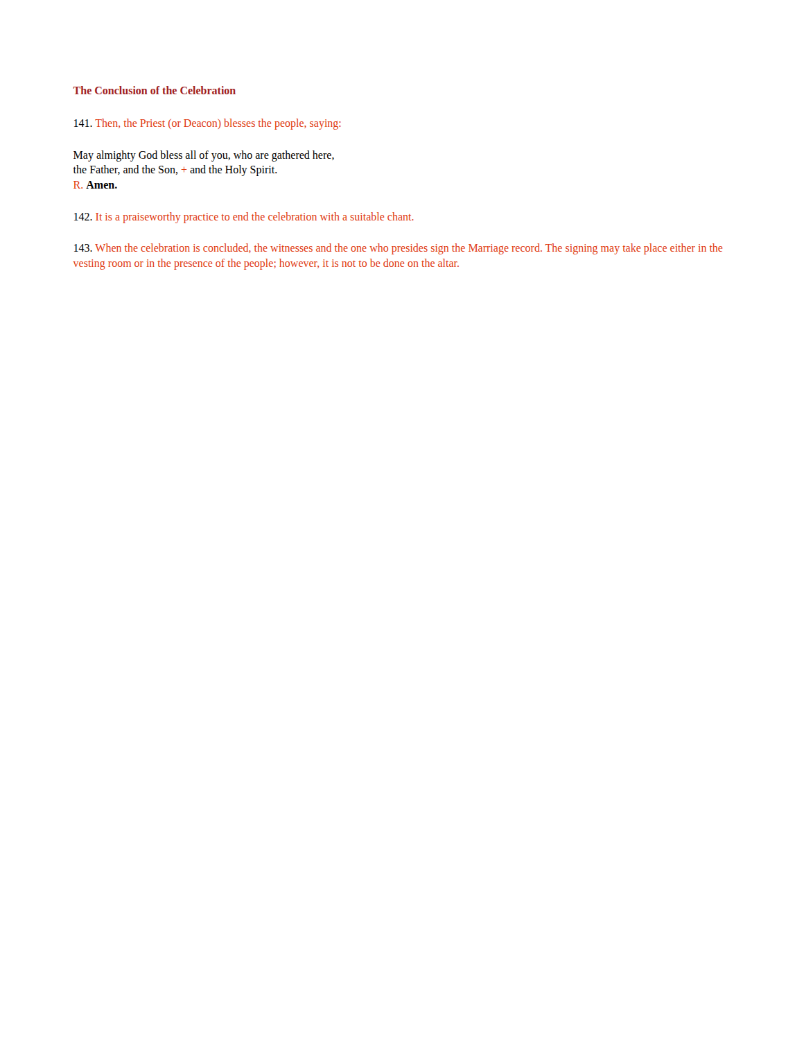The Conclusion of the Celebration
141. Then, the Priest (or Deacon) blesses the people, saying:
May almighty God bless all of you, who are gathered here,
the Father, and the Son, + and the Holy Spirit.
R. Amen.
142. It is a praiseworthy practice to end the celebration with a suitable chant.
143. When the celebration is concluded, the witnesses and the one who presides sign the Marriage record. The signing may take place either in the vesting room or in the presence of the people; however, it is not to be done on the altar.